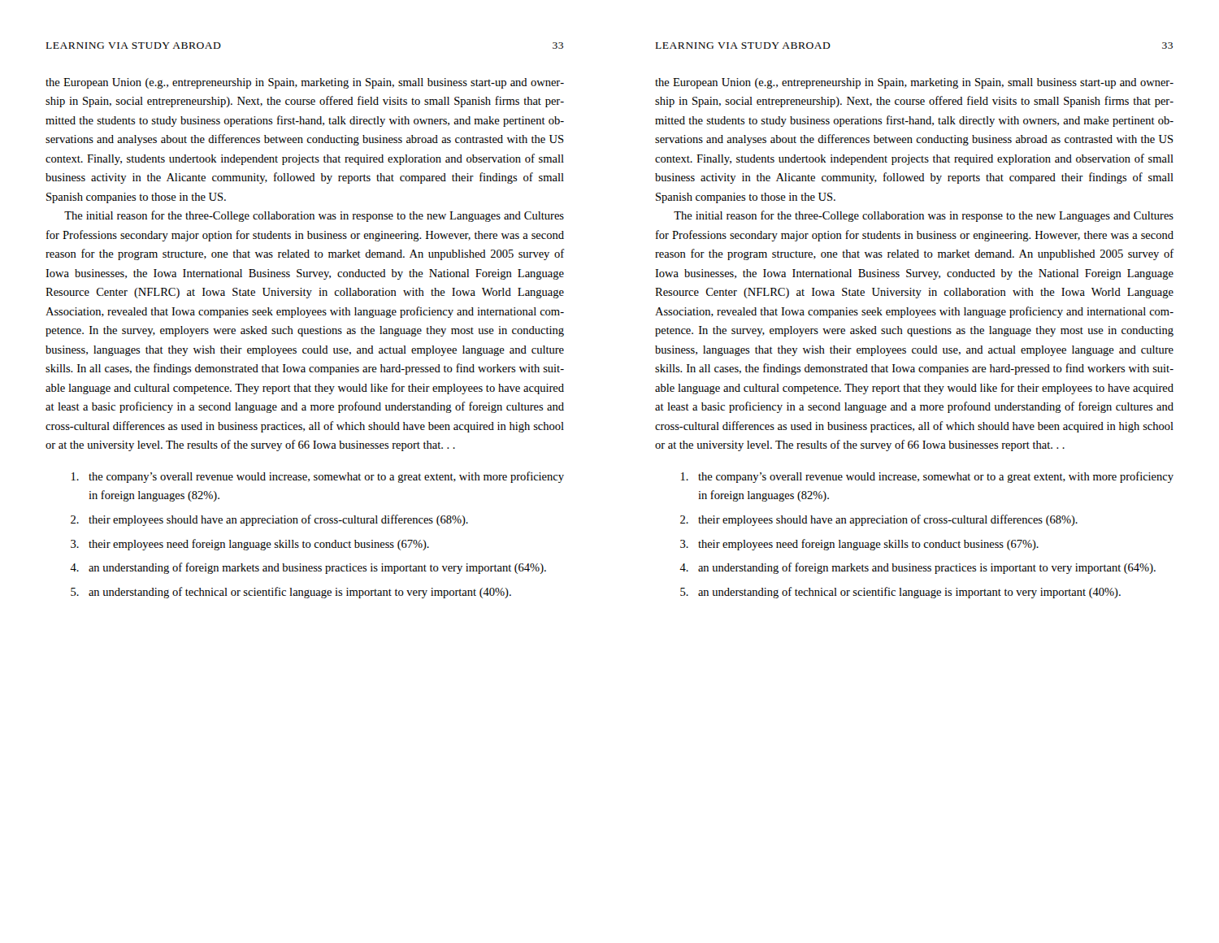Learning via Study Abroad 33
the European Union (e.g., entrepreneurship in Spain, marketing in Spain, small business start-up and ownership in Spain, social entrepreneurship). Next, the course offered field visits to small Spanish firms that permitted the students to study business operations first-hand, talk directly with owners, and make pertinent observations and analyses about the differences between conducting business abroad as contrasted with the US context. Finally, students undertook independent projects that required exploration and observation of small business activity in the Alicante community, followed by reports that compared their findings of small Spanish companies to those in the US.
The initial reason for the three-College collaboration was in response to the new Languages and Cultures for Professions secondary major option for students in business or engineering. However, there was a second reason for the program structure, one that was related to market demand. An unpublished 2005 survey of Iowa businesses, the Iowa International Business Survey, conducted by the National Foreign Language Resource Center (NFLRC) at Iowa State University in collaboration with the Iowa World Language Association, revealed that Iowa companies seek employees with language proficiency and international competence. In the survey, employers were asked such questions as the language they most use in conducting business, languages that they wish their employees could use, and actual employee language and culture skills. In all cases, the findings demonstrated that Iowa companies are hard-pressed to find workers with suitable language and cultural competence. They report that they would like for their employees to have acquired at least a basic proficiency in a second language and a more profound understanding of foreign cultures and cross-cultural differences as used in business practices, all of which should have been acquired in high school or at the university level. The results of the survey of 66 Iowa businesses report that. . .
the company’s overall revenue would increase, somewhat or to a great extent, with more proficiency in foreign languages (82%).
their employees should have an appreciation of cross-cultural differences (68%).
their employees need foreign language skills to conduct business (67%).
an understanding of foreign markets and business practices is important to very important (64%).
an understanding of technical or scientific language is important to very important (40%).
Learning via Study Abroad 33
the European Union (e.g., entrepreneurship in Spain, marketing in Spain, small business start-up and ownership in Spain, social entrepreneurship). Next, the course offered field visits to small Spanish firms that permitted the students to study business operations first-hand, talk directly with owners, and make pertinent observations and analyses about the differences between conducting business abroad as contrasted with the US context. Finally, students undertook independent projects that required exploration and observation of small business activity in the Alicante community, followed by reports that compared their findings of small Spanish companies to those in the US.
The initial reason for the three-College collaboration was in response to the new Languages and Cultures for Professions secondary major option for students in business or engineering. However, there was a second reason for the program structure, one that was related to market demand. An unpublished 2005 survey of Iowa businesses, the Iowa International Business Survey, conducted by the National Foreign Language Resource Center (NFLRC) at Iowa State University in collaboration with the Iowa World Language Association, revealed that Iowa companies seek employees with language proficiency and international competence. In the survey, employers were asked such questions as the language they most use in conducting business, languages that they wish their employees could use, and actual employee language and culture skills. In all cases, the findings demonstrated that Iowa companies are hard-pressed to find workers with suitable language and cultural competence. They report that they would like for their employees to have acquired at least a basic proficiency in a second language and a more profound understanding of foreign cultures and cross-cultural differences as used in business practices, all of which should have been acquired in high school or at the university level. The results of the survey of 66 Iowa businesses report that. . .
the company’s overall revenue would increase, somewhat or to a great extent, with more proficiency in foreign languages (82%).
their employees should have an appreciation of cross-cultural differences (68%).
their employees need foreign language skills to conduct business (67%).
an understanding of foreign markets and business practices is important to very important (64%).
an understanding of technical or scientific language is important to very important (40%).